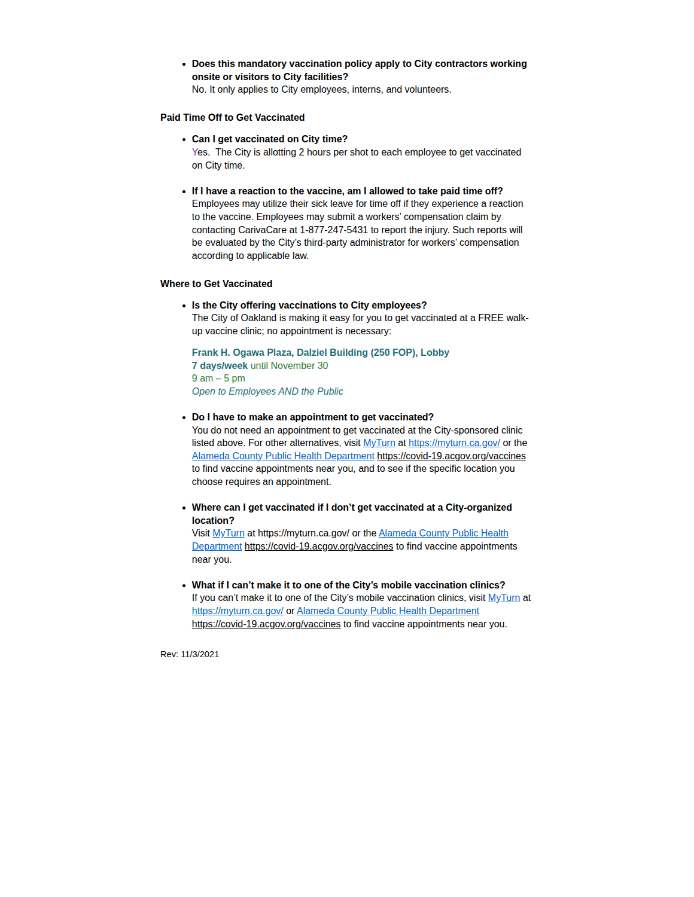Does this mandatory vaccination policy apply to City contractors working onsite or visitors to City facilities?
No. It only applies to City employees, interns, and volunteers.
Paid Time Off to Get Vaccinated
Can I get vaccinated on City time?
Yes. The City is allotting 2 hours per shot to each employee to get vaccinated on City time.
If I have a reaction to the vaccine, am I allowed to take paid time off?
Employees may utilize their sick leave for time off if they experience a reaction to the vaccine. Employees may submit a workers’ compensation claim by contacting CarivaCare at 1-877-247-5431 to report the injury. Such reports will be evaluated by the City’s third-party administrator for workers’ compensation according to applicable law.
Where to Get Vaccinated
Is the City offering vaccinations to City employees?
The City of Oakland is making it easy for you to get vaccinated at a FREE walk-up vaccine clinic; no appointment is necessary:
Frank H. Ogawa Plaza, Dalziel Building (250 FOP), Lobby
7 days/week until November 30
9 am – 5 pm
Open to Employees AND the Public
Do I have to make an appointment to get vaccinated?
You do not need an appointment to get vaccinated at the City-sponsored clinic listed above. For other alternatives, visit MyTurn at https://myturn.ca.gov/ or the Alameda County Public Health Department https://covid-19.acgov.org/vaccines to find vaccine appointments near you, and to see if the specific location you choose requires an appointment.
Where can I get vaccinated if I don’t get vaccinated at a City-organized location?
Visit MyTurn at https://myturn.ca.gov/ or the Alameda County Public Health Department https://covid-19.acgov.org/vaccines to find vaccine appointments near you.
What if I can’t make it to one of the City’s mobile vaccination clinics?
If you can’t make it to one of the City’s mobile vaccination clinics, visit MyTurn at https://myturn.ca.gov/ or Alameda County Public Health Department https://covid-19.acgov.org/vaccines to find vaccine appointments near you.
Rev: 11/3/2021